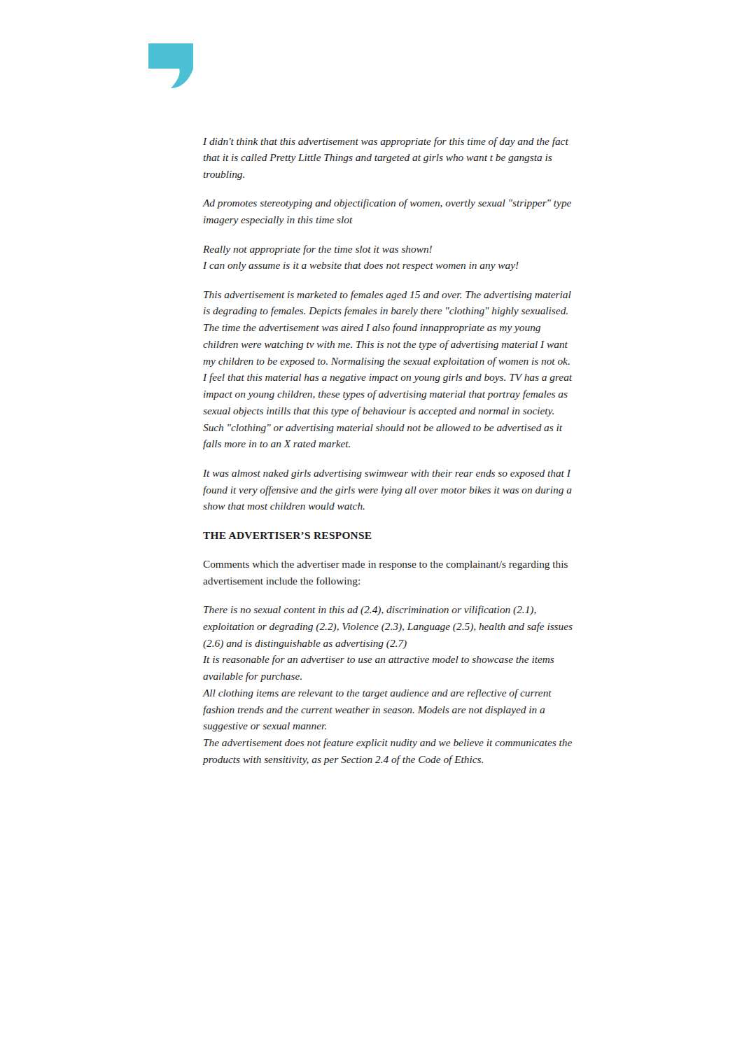I didn't think that this advertisement was appropriate for this time of day and the fact that it is called Pretty Little Things and targeted at girls who want t be gangsta is troubling.
Ad promotes stereotyping and objectification of women, overtly sexual "stripper" type imagery especially in this time slot
Really not appropriate for the time slot it was shown!
I can only assume is it a website that does not respect women in any way!
This advertisement is marketed to females aged 15 and over. The advertising material is degrading to females. Depicts females in barely there "clothing" highly sexualised. The time the advertisement was aired I also found innappropriate as my young children were watching tv with me. This is not the type of advertising material I want my children to be exposed to. Normalising the sexual exploitation of women is not ok. I feel that this material has a negative impact on young girls and boys. TV has a great impact on young children, these types of advertising material that portray females as sexual objects intills that this type of behaviour is accepted and normal in society. Such "clothing" or advertising material should not be allowed to be advertised as it falls more in to an X rated market.
It was almost naked girls advertising swimwear with their rear ends so exposed that I found it very offensive and the girls were lying all over motor bikes it was on during a show that most children would watch.
THE ADVERTISER’S RESPONSE
Comments which the advertiser made in response to the complainant/s regarding this advertisement include the following:
There is no sexual content in this ad (2.4), discrimination or vilification (2.1), exploitation or degrading (2.2), Violence (2.3), Language (2.5), health and safe issues (2.6) and is distinguishable as advertising (2.7)
It is reasonable for an advertiser to use an attractive model to showcase the items available for purchase.
All clothing items are relevant to the target audience and are reflective of current fashion trends and the current weather in season. Models are not displayed in a suggestive or sexual manner.
The advertisement does not feature explicit nudity and we believe it communicates the products with sensitivity, as per Section 2.4 of the Code of Ethics.